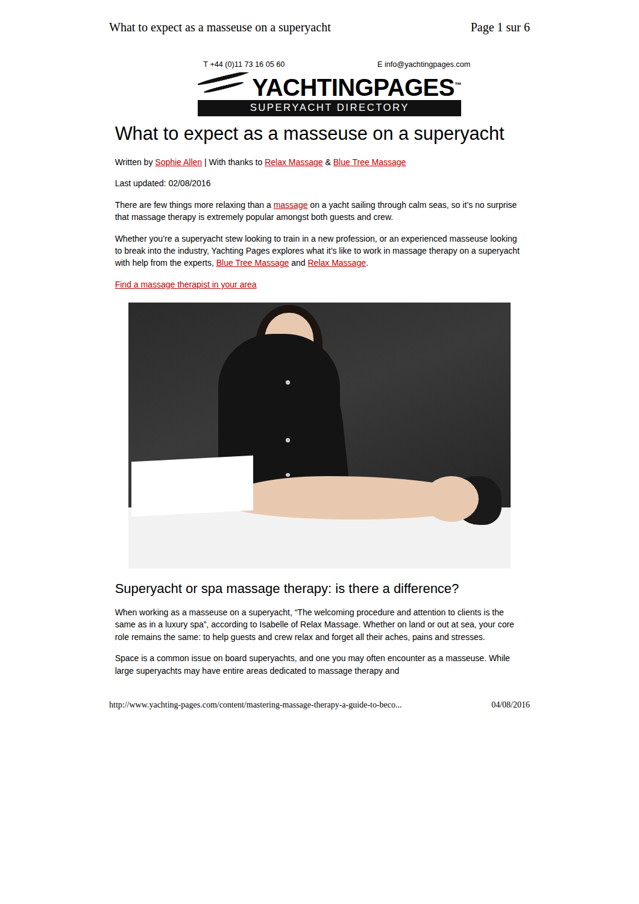What to expect as a masseuse on a superyacht Page 1 sur 6
T +44 (0)11 73 16 05 60 E info@yachtingpages.com
YACHTINGPAGES™
SUPERYACHT DIRECTORY
What to expect as a masseuse on a superyacht
Written by Sophie Allen | With thanks to Relax Massage & Blue Tree Massage
Last updated: 02/08/2016
There are few things more relaxing than a massage on a yacht sailing through calm seas, so it’s no surprise that massage therapy is extremely popular amongst both guests and crew.
Whether you’re a superyacht stew looking to train in a new profession, or an experienced masseuse looking to break into the industry, Yachting Pages explores what it’s like to work in massage therapy on a superyacht with help from the experts, Blue Tree Massage and Relax Massage.
Find a massage therapist in your area
Superyacht or spa massage therapy: is there a difference?
When working as a masseuse on a superyacht, “The welcoming procedure and attention to clients is the same as in a luxury spa”, according to Isabelle of Relax Massage. Whether on land or out at sea, your core role remains the same: to help guests and crew relax and forget all their aches, pains and stresses.
Space is a common issue on board superyachts, and one you may often encounter as a masseuse. While large superyachts may have entire areas dedicated to massage therapy and
http://www.yachting-pages.com/content/mastering-massage-therapy-a-guide-to-beco... 04/08/2016